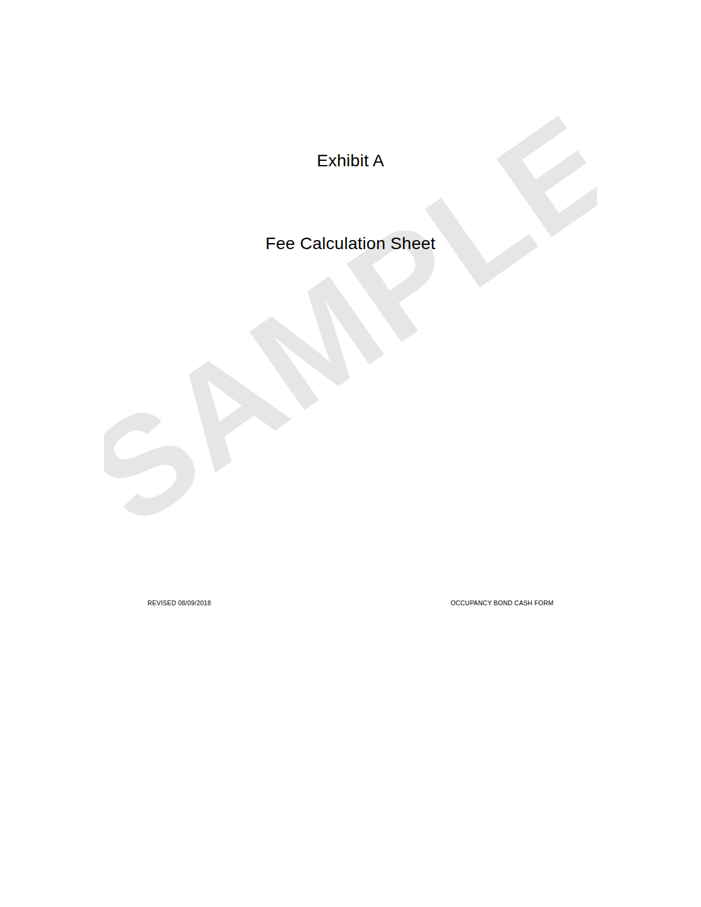SAMPLE
Exhibit A
Fee Calculation Sheet
REVISED 08/09/2018
OCCUPANCY BOND CASH FORM